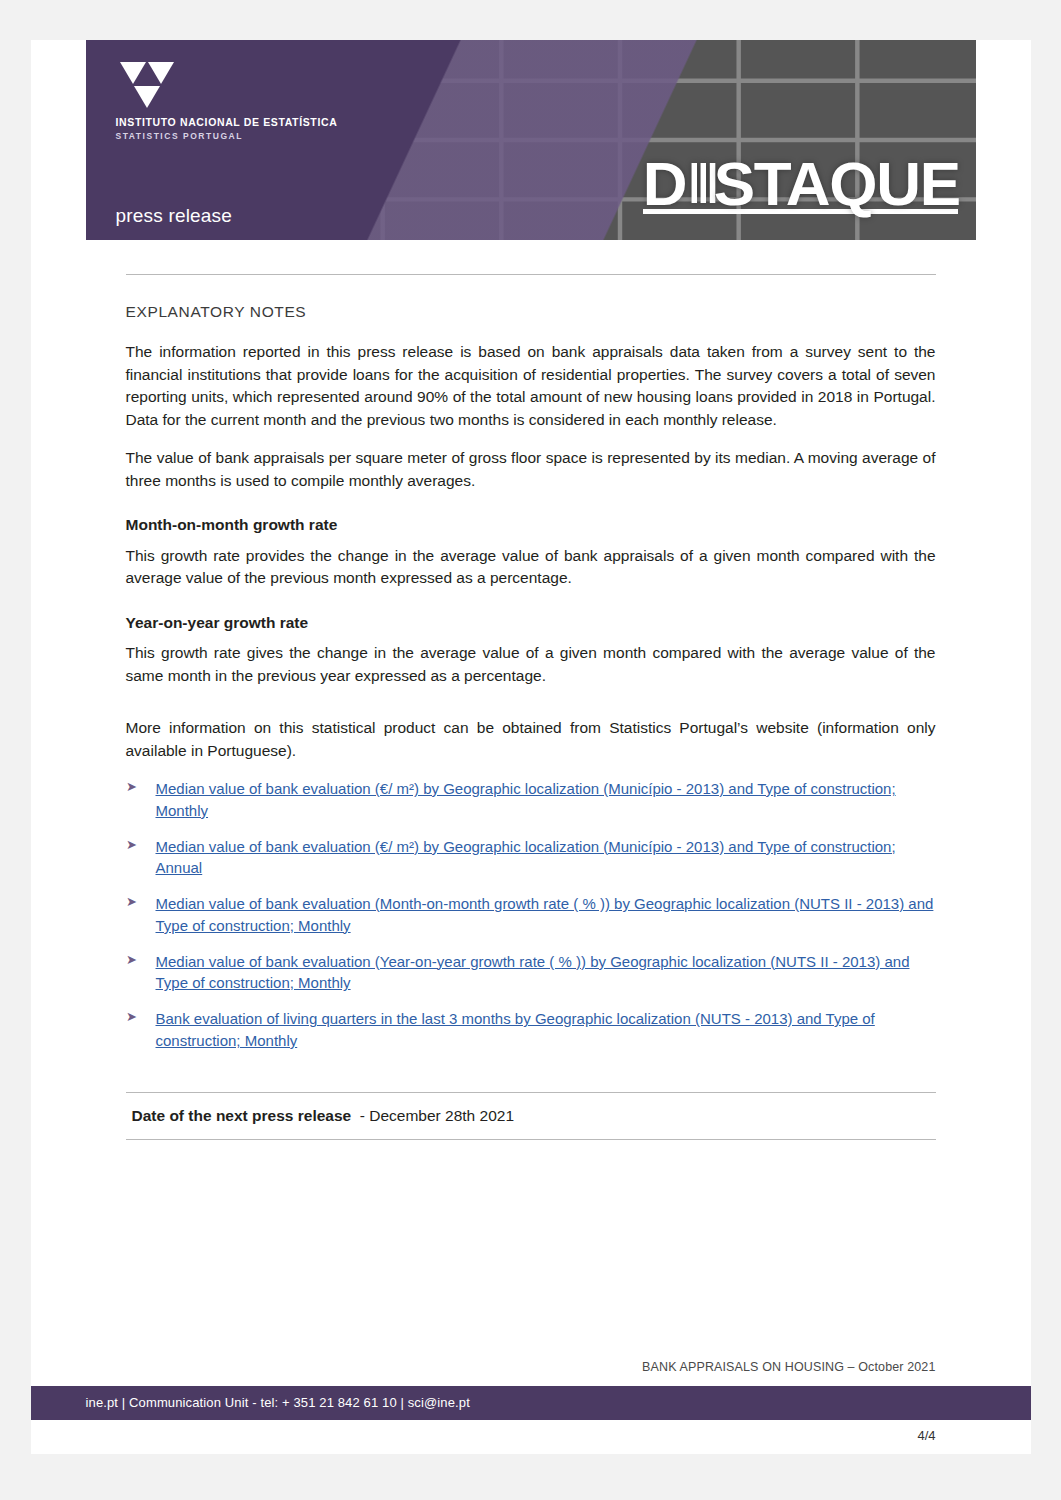Instituto Nacional de Estatística Statistics Portugal
press release
DIIISTAQUE
EXPLANATORY NOTES
The information reported in this press release is based on bank appraisals data taken from a survey sent to the financial institutions that provide loans for the acquisition of residential properties. The survey covers a total of seven reporting units, which represented around 90% of the total amount of new housing loans provided in 2018 in Portugal. Data for the current month and the previous two months is considered in each monthly release.
The value of bank appraisals per square meter of gross floor space is represented by its median. A moving average of three months is used to compile monthly averages.
Month-on-month growth rate
This growth rate provides the change in the average value of bank appraisals of a given month compared with the average value of the previous month expressed as a percentage.
Year-on-year growth rate
This growth rate gives the change in the average value of a given month compared with the average value of the same month in the previous year expressed as a percentage.
More information on this statistical product can be obtained from Statistics Portugal’s website (information only available in Portuguese).
Median value of bank evaluation (€/ m²) by Geographic localization (Município - 2013) and Type of construction; Monthly
Median value of bank evaluation (€/ m²) by Geographic localization (Município - 2013) and Type of construction; Annual
Median value of bank evaluation (Month-on-month growth rate ( % )) by Geographic localization (NUTS II - 2013) and Type of construction; Monthly
Median value of bank evaluation (Year-on-year growth rate ( % )) by Geographic localization (NUTS II - 2013) and Type of construction; Monthly
Bank evaluation of living quarters in the last 3 months by Geographic localization (NUTS - 2013) and Type of construction; Monthly
Date of the next press release - December 28th 2021
BANK APPRAISALS ON HOUSING – October 2021
ine.pt | Communication Unit - tel: + 351 21 842 61 10 | sci@ine.pt
4/4